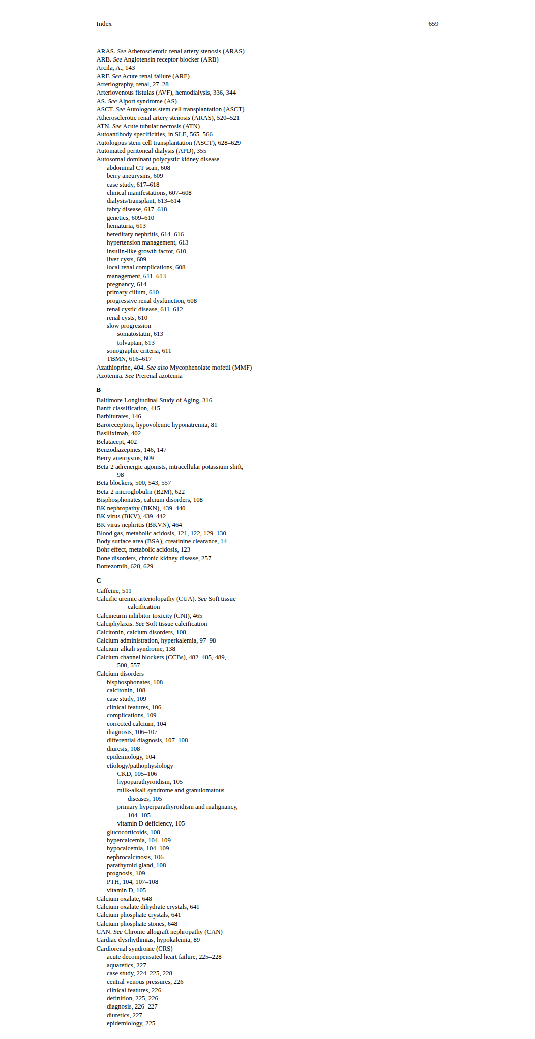Index 659
ARAS. See Atherosclerotic renal artery stenosis (ARAS)
ARB. See Angiotensin receptor blocker (ARB)
Arcila, A., 143
ARF. See Acute renal failure (ARF)
Arteriography, renal, 27–28
Arteriovenous fistulas (AVF), hemodialysis, 336, 344
AS. See Alport syndrome (AS)
ASCT. See Autologous stem cell transplantation (ASCT)
Atherosclerotic renal artery stenosis (ARAS), 520–521
ATN. See Acute tubular necrosis (ATN)
Autoantibody specificities, in SLE, 565–566
Autologous stem cell transplantation (ASCT), 628–629
Automated peritoneal dialysis (APD), 355
Autosomal dominant polycystic kidney disease
abdominal CT scan, 608
berry aneurysms, 609
case study, 617–618
clinical manifestations, 607–608
dialysis/transplant, 613–614
fabry disease, 617–618
genetics, 609–610
hematuria, 613
hereditary nephritis, 614–616
hypertension management, 613
insulin-like growth factor, 610
liver cysts, 609
local renal complications, 608
management, 611–613
pregnancy, 614
primary cilium, 610
progressive renal dysfunction, 608
renal cystic disease, 611–612
renal cysts, 610
slow progression
somatostatin, 613
tolvaptan, 613
sonographic criteria, 611
TBMN, 616–617
Azathioprine, 404. See also Mycophenolate mofetil (MMF)
Azotemia. See Prerenal azotemia
B
Baltimore Longitudinal Study of Aging, 316
Banff classification, 415
Barbiturates, 146
Baroreceptors, hypovolemic hyponatremia, 81
Basiliximab, 402
Belatacept, 402
Benzodiazepines, 146, 147
Berry aneurysms, 609
Beta-2 adrenergic agonists, intracellular potassium shift,
98
Beta blockers, 500, 543, 557
Beta-2 microglobulin (B2M), 622
Bisphosphonates, calcium disorders, 108
BK nephropathy (BKN), 439–440
BK virus (BKV), 439–442
BK virus nephritis (BKVN), 464
Blood gas, metabolic acidosis, 121, 122, 129–130
Body surface area (BSA), creatinine clearance, 14
Bohr effect, metabolic acidosis, 123
Bone disorders, chronic kidney disease, 257
Bortezomib, 628, 629
C
Caffeine, 511
Calcific uremic arteriolopathy (CUA). See Soft tissue
calcification
Calcineurin inhibitor toxicity (CNI), 465
Calciphylaxis. See Soft tissue calcification
Calcitonin, calcium disorders, 108
Calcium administration, hyperkalemia, 97–98
Calcium-alkali syndrome, 138
Calcium channel blockers (CCBs), 482–485, 489,
500, 557
Calcium disorders
bisphosphonates, 108
calcitonin, 108
case study, 109
clinical features, 106
complications, 109
corrected calcium, 104
diagnosis, 106–107
differential diagnosis, 107–108
diuresis, 108
epidemiology, 104
etiology/pathophysiology
CKD, 105–106
hypoparathyroidism, 105
milk-alkali syndrome and granulomatous
diseases, 105
primary hyperparathyroidism and malignancy,
104–105
vitamin D deficiency, 105
glucocorticoids, 108
hypercalcemia, 104–109
hypocalcemia, 104–109
nephrocalcinosis, 106
parathyroid gland, 108
prognosis, 109
PTH, 104, 107–108
vitamin D, 105
Calcium oxalate, 648
Calcium oxalate dihydrate crystals, 641
Calcium phosphate crystals, 641
Calcium phosphate stones, 648
CAN. See Chronic allograft nephropathy (CAN)
Cardiac dysrhythmias, hypokalemia, 89
Cardiorenal syndrome (CRS)
acute decompensated heart failure, 225–228
aquaretics, 227
case study, 224–225, 228
central venous pressures, 226
clinical features, 226
definition, 225, 226
diagnosis, 226–227
diuretics, 227
epidemiology, 225